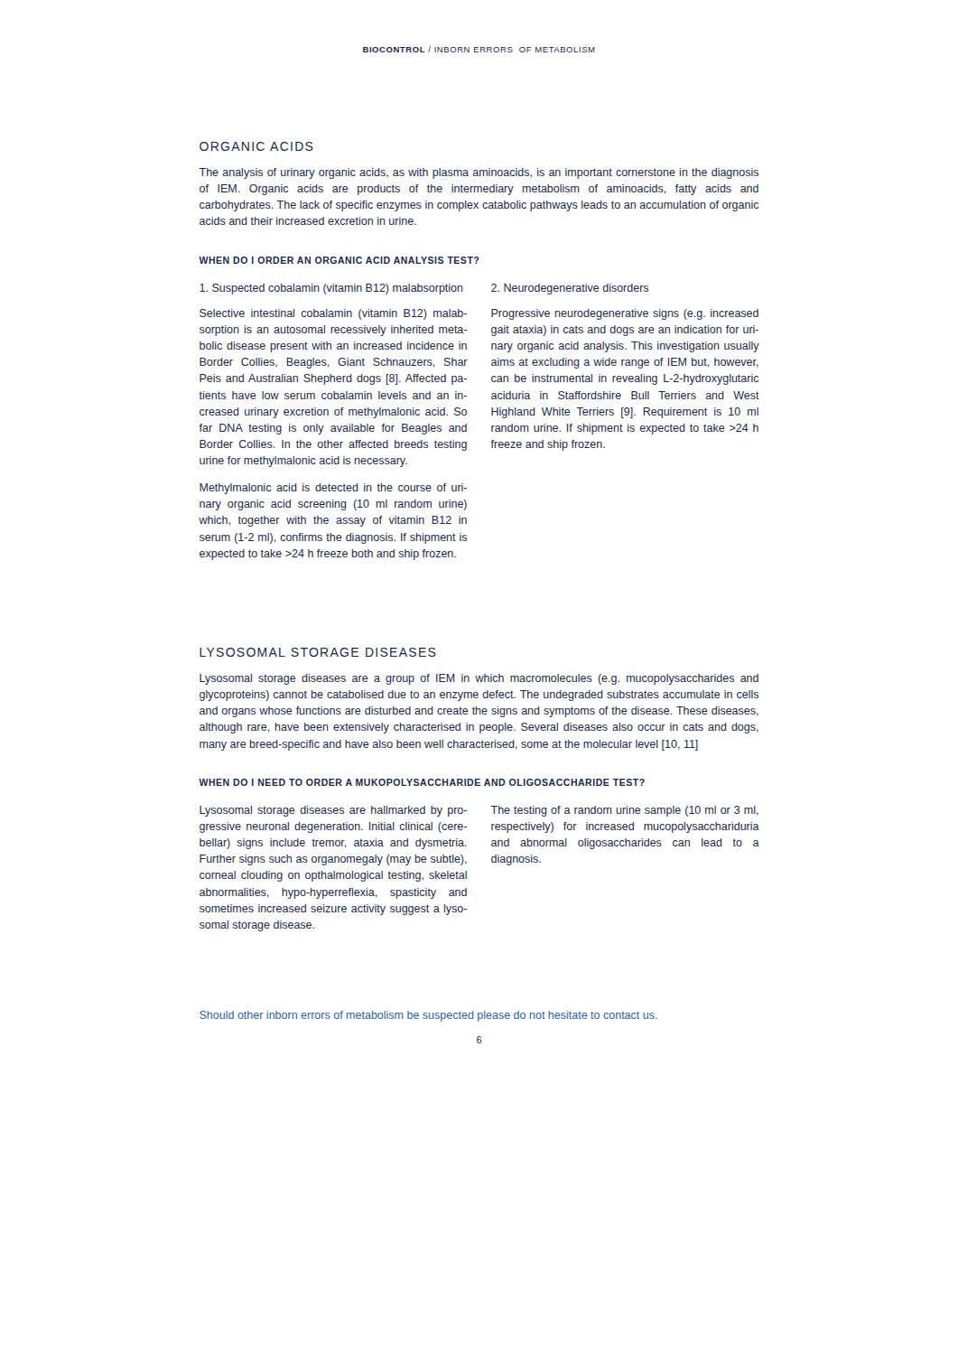BIOCONTROL / INBORN ERRORS OF METABOLISM
ORGANIC ACIDS
The analysis of urinary organic acids, as with plasma aminoacids, is an important cornerstone in the diagnosis of IEM. Organic acids are products of the intermediary metabolism of aminoacids, fatty acids and carbohydrates. The lack of specific enzymes in complex catabolic pathways leads to an accumulation of organic acids and their increased excretion in urine.
WHEN DO I ORDER AN ORGANIC ACID ANALYSIS TEST?
1. Suspected cobalamin (vitamin B12) malabsorption
Selective intestinal cobalamin (vitamin B12) malabsorption is an autosomal recessively inherited metabolic disease present with an increased incidence in Border Collies, Beagles, Giant Schnauzers, Shar Peis and Australian Shepherd dogs [8]. Affected patients have low serum cobalamin levels and an increased urinary excretion of methylmalonic acid. So far DNA testing is only available for Beagles and Border Collies. In the other affected breeds testing urine for methylmalonic acid is necessary.
Methylmalonic acid is detected in the course of urinary organic acid screening (10 ml random urine) which, together with the assay of vitamin B12 in serum (1-2 ml), confirms the diagnosis. If shipment is expected to take >24 h freeze both and ship frozen.
2. Neurodegenerative disorders
Progressive neurodegenerative signs (e.g. increased gait ataxia) in cats and dogs are an indication for urinary organic acid analysis. This investigation usually aims at excluding a wide range of IEM but, however, can be instrumental in revealing L-2-hydroxyglutaric aciduria in Staffordshire Bull Terriers and West Highland White Terriers [9]. Requirement is 10 ml random urine. If shipment is expected to take >24 h freeze and ship frozen.
LYSOSOMAL STORAGE DISEASES
Lysosomal storage diseases are a group of IEM in which macromolecules (e.g. mucopolysaccharides and glycoproteins) cannot be catabolised due to an enzyme defect. The undegraded substrates accumulate in cells and organs whose functions are disturbed and create the signs and symptoms of the disease. These diseases, although rare, have been extensively characterised in people. Several diseases also occur in cats and dogs, many are breed-specific and have also been well characterised, some at the molecular level [10, 11]
WHEN DO I NEED TO ORDER A MUKOPOLYSACCHARIDE AND OLIGOSACCHARIDE TEST?
Lysosomal storage diseases are hallmarked by progressive neuronal degeneration. Initial clinical (cerebellar) signs include tremor, ataxia and dysmetria. Further signs such as organomegaly (may be subtle), corneal clouding on opthalmological testing, skeletal abnormalities, hypo-hyperreflexia, spasticity and sometimes increased seizure activity suggest a lysosomal storage disease.
The testing of a random urine sample (10 ml or 3 ml, respectively) for increased mucopolysacchariduria and abnormal oligosaccharides can lead to a diagnosis.
Should other inborn errors of metabolism be suspected please do not hesitate to contact us.
6